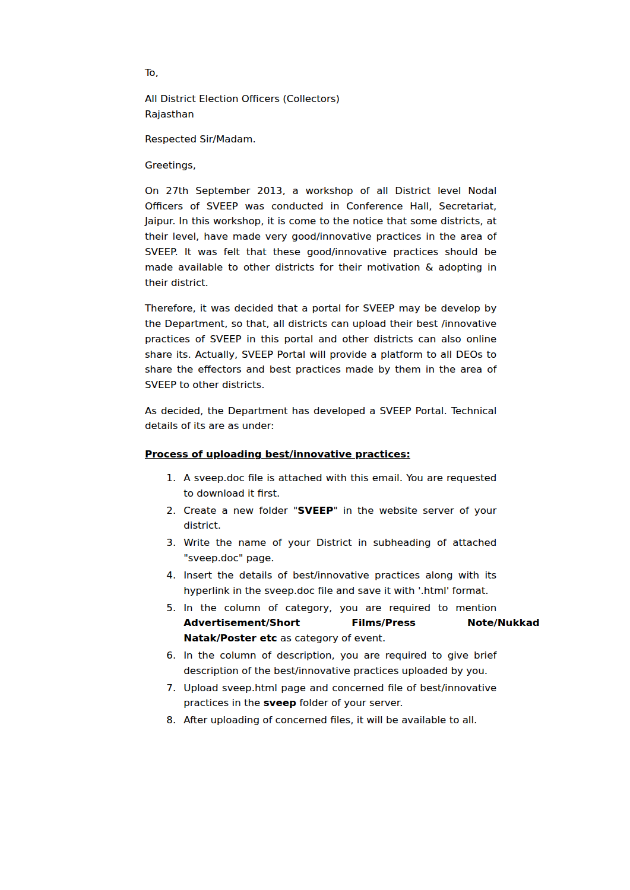To,
All District Election Officers (Collectors)
Rajasthan
Respected Sir/Madam.
Greetings,
On 27th September 2013, a workshop of all District level Nodal Officers of SVEEP was conducted in Conference Hall, Secretariat, Jaipur. In this workshop, it is come to the notice that some districts, at their level, have made very good/innovative practices in the area of SVEEP. It was felt that these good/innovative practices should be made available to other districts for their motivation & adopting in their district.
Therefore, it was decided that a portal for SVEEP may be develop by the Department, so that, all districts can upload their best /innovative practices of SVEEP in this portal and other districts can also online share its. Actually, SVEEP Portal will provide a platform to all DEOs to share the effectors and best practices made by them in the area of SVEEP to other districts.
As decided, the Department has developed a SVEEP Portal. Technical details of its are as under:
Process of uploading best/innovative practices:
A sveep.doc file is attached with this email. You are requested to download it first.
Create a new folder "SVEEP" in the website server of your district.
Write the name of your District in subheading of attached "sveep.doc" page.
Insert the details of best/innovative practices along with its hyperlink in the sveep.doc file and save it with '.html' format.
In the column of category, you are required to mention Advertisement/Short Films/Press Note/Nukkad Natak/Poster etc as category of event.
In the column of description, you are required to give brief description of the best/innovative practices uploaded by you.
Upload sveep.html page and concerned file of best/innovative practices in the sveep folder of your server.
After uploading of concerned files, it will be available to all.